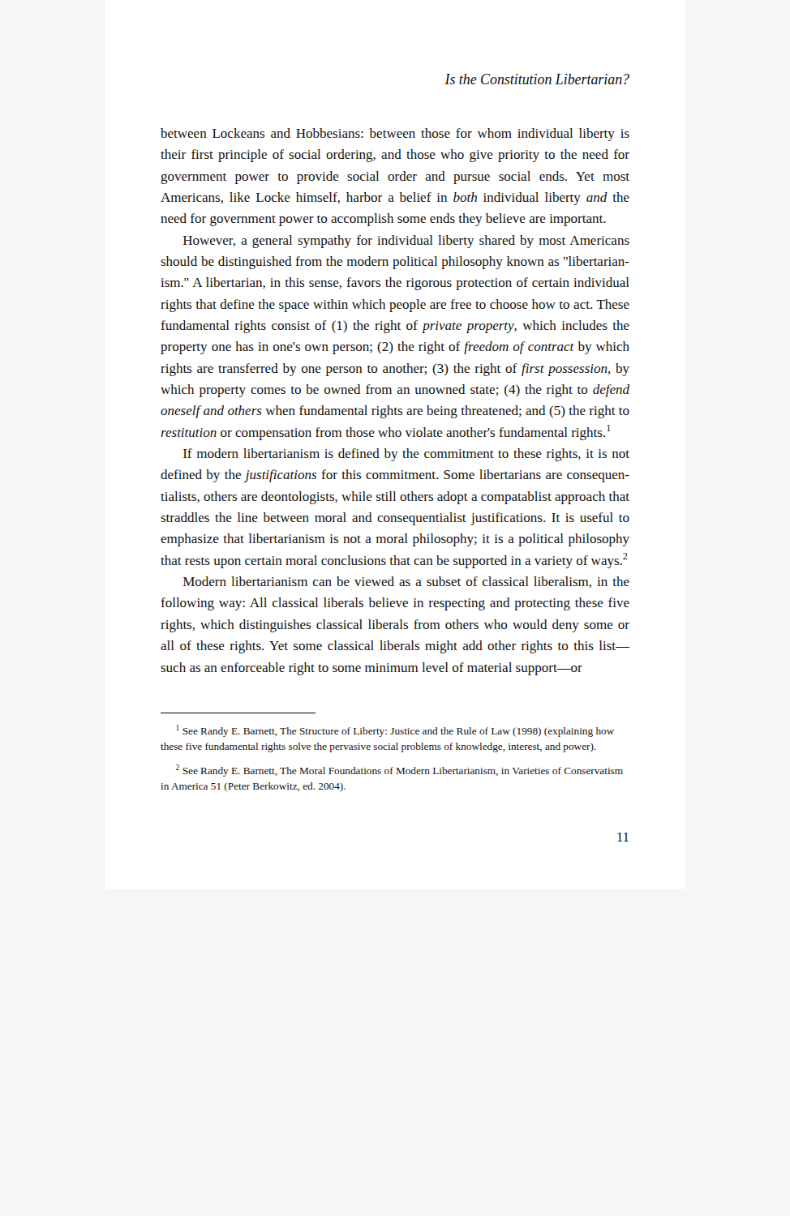Is the Constitution Libertarian?
between Lockeans and Hobbesians: between those for whom individual liberty is their first principle of social ordering, and those who give priority to the need for government power to provide social order and pursue social ends. Yet most Americans, like Locke himself, harbor a belief in both individual liberty and the need for government power to accomplish some ends they believe are important.
However, a general sympathy for individual liberty shared by most Americans should be distinguished from the modern political philosophy known as ''libertarianism.'' A libertarian, in this sense, favors the rigorous protection of certain individual rights that define the space within which people are free to choose how to act. These fundamental rights consist of (1) the right of private property, which includes the property one has in one's own person; (2) the right of freedom of contract by which rights are transferred by one person to another; (3) the right of first possession, by which property comes to be owned from an unowned state; (4) the right to defend oneself and others when fundamental rights are being threatened; and (5) the right to restitution or compensation from those who violate another's fundamental rights.1
If modern libertarianism is defined by the commitment to these rights, it is not defined by the justifications for this commitment. Some libertarians are consequentialists, others are deontologists, while still others adopt a compatablist approach that straddles the line between moral and consequentialist justifications. It is useful to emphasize that libertarianism is not a moral philosophy; it is a political philosophy that rests upon certain moral conclusions that can be supported in a variety of ways.2
Modern libertarianism can be viewed as a subset of classical liberalism, in the following way: All classical liberals believe in respecting and protecting these five rights, which distinguishes classical liberals from others who would deny some or all of these rights. Yet some classical liberals might add other rights to this list—such as an enforceable right to some minimum level of material support—or
1 See Randy E. Barnett, The Structure of Liberty: Justice and the Rule of Law (1998) (explaining how these five fundamental rights solve the pervasive social problems of knowledge, interest, and power).
2 See Randy E. Barnett, The Moral Foundations of Modern Libertarianism, in Varieties of Conservatism in America 51 (Peter Berkowitz, ed. 2004).
11